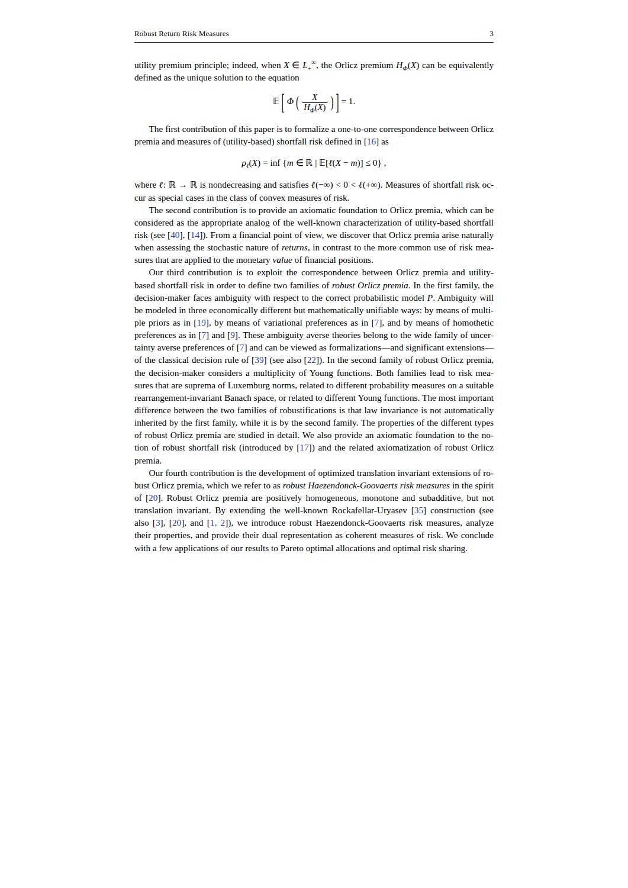Robust Return Risk Measures 3
utility premium principle; indeed, when X ∈ L+∞, the Orlicz premium HΦ(X) can be equivalently defined as the unique solution to the equation
𝔼 [ Φ ( XHΦ(X) ) ] = 1.
The first contribution of this paper is to formalize a one-to-one correspondence between Orlicz premia and measures of (utility-based) shortfall risk defined in [16] as
ρℓ(X) = inf {m ∈ ℝ | 𝔼[ℓ(X − m)] ≤ 0} ,
where ℓ: ℝ → ℝ is nondecreasing and satisfies ℓ(−∞) < 0 < ℓ(+∞). Measures of shortfall risk occur as special cases in the class of convex measures of risk.
The second contribution is to provide an axiomatic foundation to Orlicz premia, which can be considered as the appropriate analog of the well-known characterization of utility-based shortfall risk (see [40], [14]). From a financial point of view, we discover that Orlicz premia arise naturally when assessing the stochastic nature of returns, in contrast to the more common use of risk measures that are applied to the monetary value of financial positions.
Our third contribution is to exploit the correspondence between Orlicz premia and utility-based shortfall risk in order to define two families of robust Orlicz premia. In the first family, the decision-maker faces ambiguity with respect to the correct probabilistic model P. Ambiguity will be modeled in three economically different but mathematically unifiable ways: by means of multiple priors as in [19], by means of variational preferences as in [7], and by means of homothetic preferences as in [7] and [9]. These ambiguity averse theories belong to the wide family of uncertainty averse preferences of [7] and can be viewed as formalizations—and significant extensions—of the classical decision rule of [39] (see also [22]). In the second family of robust Orlicz premia, the decision-maker considers a multiplicity of Young functions. Both families lead to risk measures that are suprema of Luxemburg norms, related to different probability measures on a suitable rearrangement-invariant Banach space, or related to different Young functions. The most important difference between the two families of robustifications is that law invariance is not automatically inherited by the first family, while it is by the second family. The properties of the different types of robust Orlicz premia are studied in detail. We also provide an axiomatic foundation to the notion of robust shortfall risk (introduced by [17]) and the related axiomatization of robust Orlicz premia.
Our fourth contribution is the development of optimized translation invariant extensions of robust Orlicz premia, which we refer to as robust Haezendonck-Goovaerts risk measures in the spirit of [20]. Robust Orlicz premia are positively homogeneous, monotone and subadditive, but not translation invariant. By extending the well-known Rockafellar-Uryasev [35] construction (see also [3], [20], and [1, 2]), we introduce robust Haezendonck-Goovaerts risk measures, analyze their properties, and provide their dual representation as coherent measures of risk. We conclude with a few applications of our results to Pareto optimal allocations and optimal risk sharing.